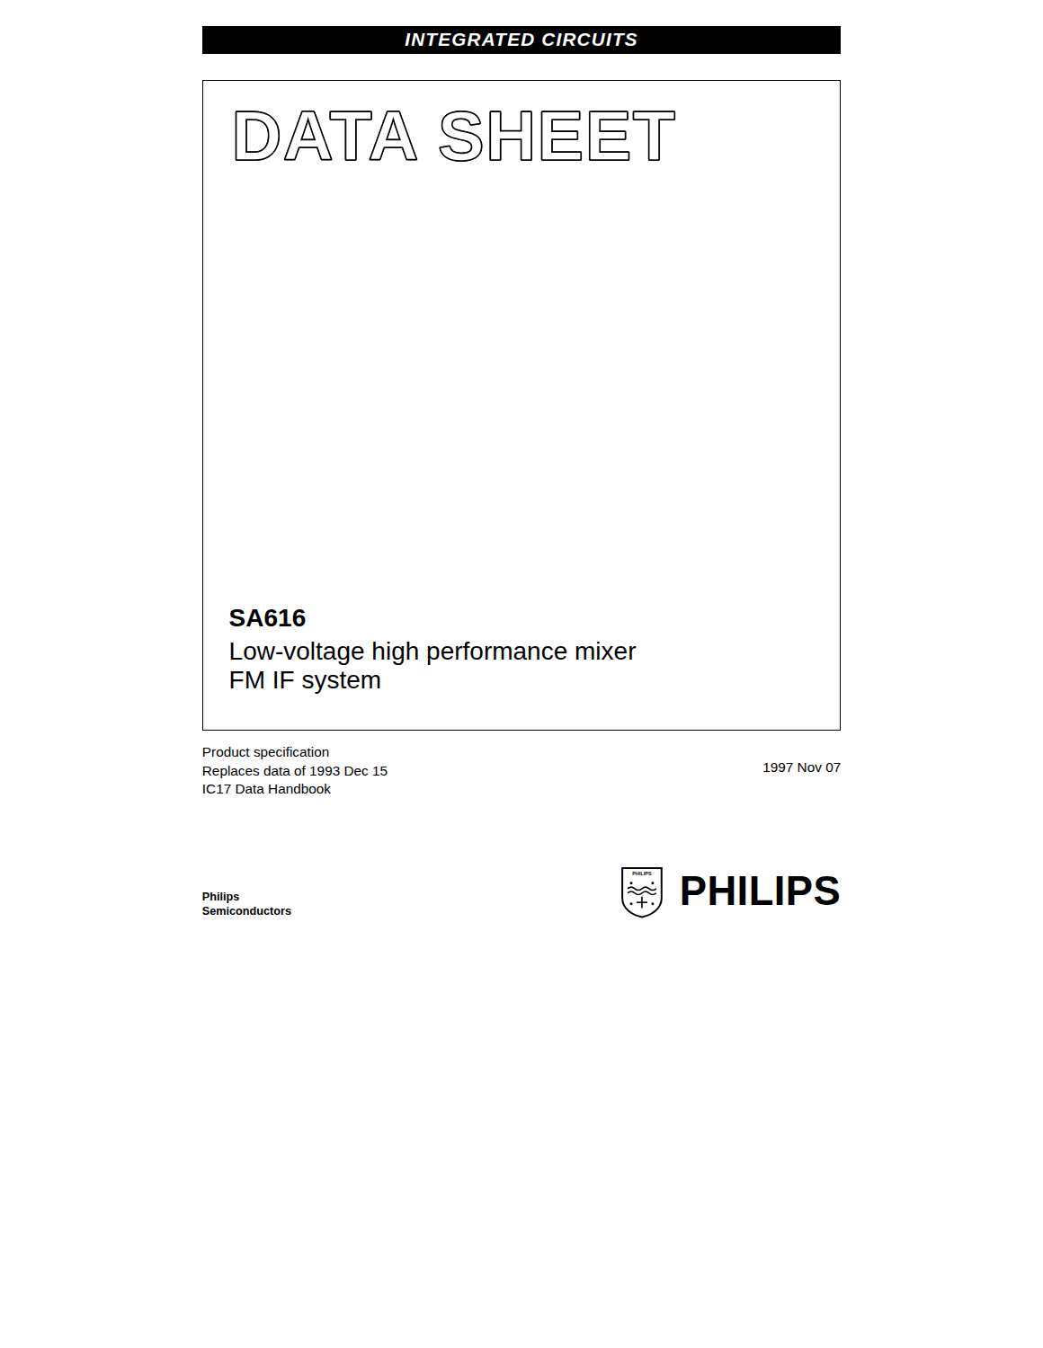INTEGRATED CIRCUITS
DATA SHEET
SA616
Low-voltage high performance mixer
FM IF system
Product specification
Replaces data of 1993 Dec 15
IC17 Data Handbook
1997 Nov 07
Philips
Semiconductors
PHILIPS
PHILIPS